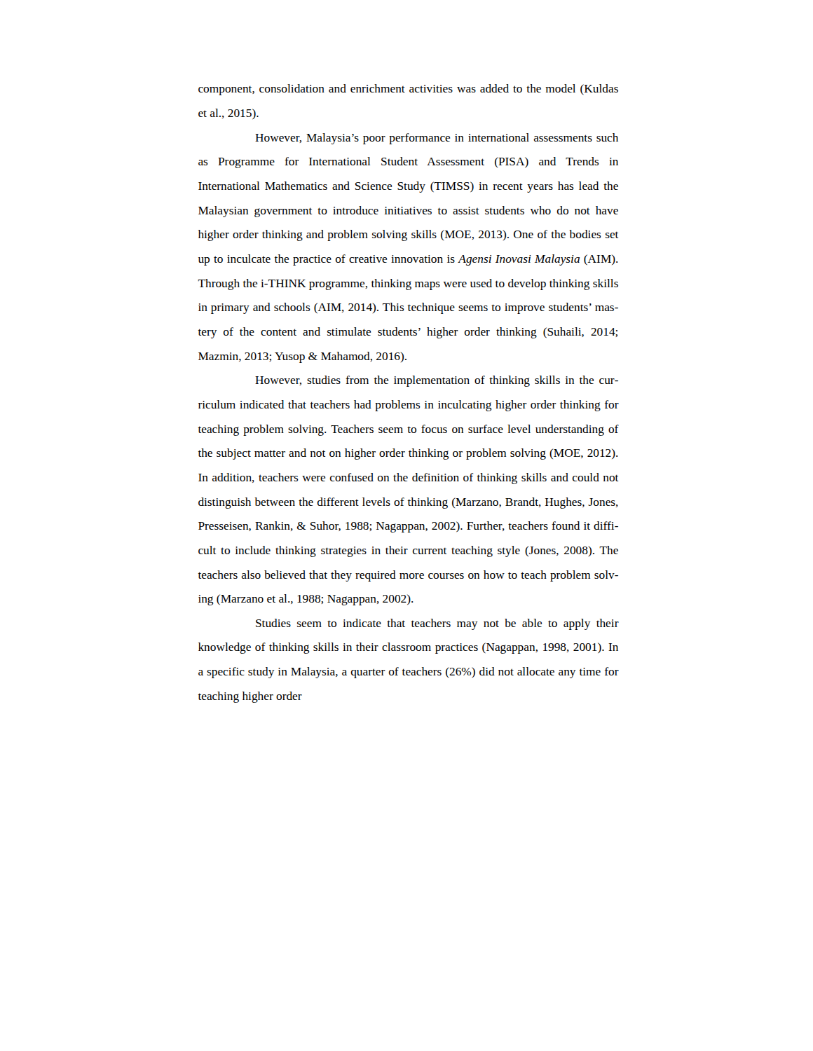component, consolidation and enrichment activities was added to the model (Kuldas et al., 2015).
However, Malaysia’s poor performance in international assessments such as Programme for International Student Assessment (PISA) and Trends in International Mathematics and Science Study (TIMSS) in recent years has lead the Malaysian government to introduce initiatives to assist students who do not have higher order thinking and problem solving skills (MOE, 2013). One of the bodies set up to inculcate the practice of creative innovation is Agensi Inovasi Malaysia (AIM). Through the i-THINK programme, thinking maps were used to develop thinking skills in primary and schools (AIM, 2014). This technique seems to improve students’ mastery of the content and stimulate students’ higher order thinking (Suhaili, 2014; Mazmin, 2013; Yusop & Mahamod, 2016).
However, studies from the implementation of thinking skills in the curriculum indicated that teachers had problems in inculcating higher order thinking for teaching problem solving. Teachers seem to focus on surface level understanding of the subject matter and not on higher order thinking or problem solving (MOE, 2012). In addition, teachers were confused on the definition of thinking skills and could not distinguish between the different levels of thinking (Marzano, Brandt, Hughes, Jones, Presseisen, Rankin, & Suhor, 1988; Nagappan, 2002). Further, teachers found it difficult to include thinking strategies in their current teaching style (Jones, 2008). The teachers also believed that they required more courses on how to teach problem solving (Marzano et al., 1988; Nagappan, 2002).
Studies seem to indicate that teachers may not be able to apply their knowledge of thinking skills in their classroom practices (Nagappan, 1998, 2001). In a specific study in Malaysia, a quarter of teachers (26%) did not allocate any time for teaching higher order